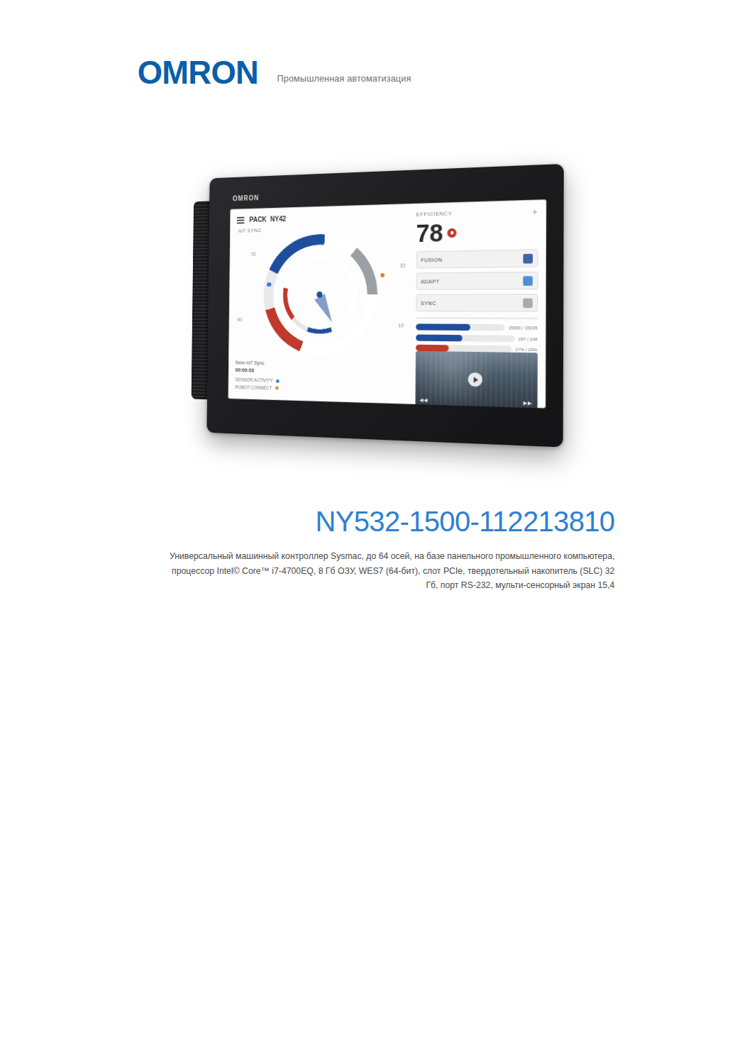OMRON
Промышленная автоматизация
OMRON
PACK NY42
IoT SYNC
50 70 90 32 10
New IoT Sync
00:00:03
SENSOR ACTIVITY
ROBOT CONNECT
EFFICIENCY +
78
FUSION
ADAPT
SYNC
15600 / 15245
287 / 248
17% / 20%
◀◀▶▶
NY532-1500-112213810
Универсальный машинный контроллер Sysmac, до 64 осей, на базе панельного промышленного компьютера, процессор Intel© Core™ i7-4700EQ, 8 Гб ОЗУ, WES7 (64-бит), слот PCIe, твердотельный накопитель (SLC) 32 Гб, порт RS-232, мульти-сенсорный экран 15,4